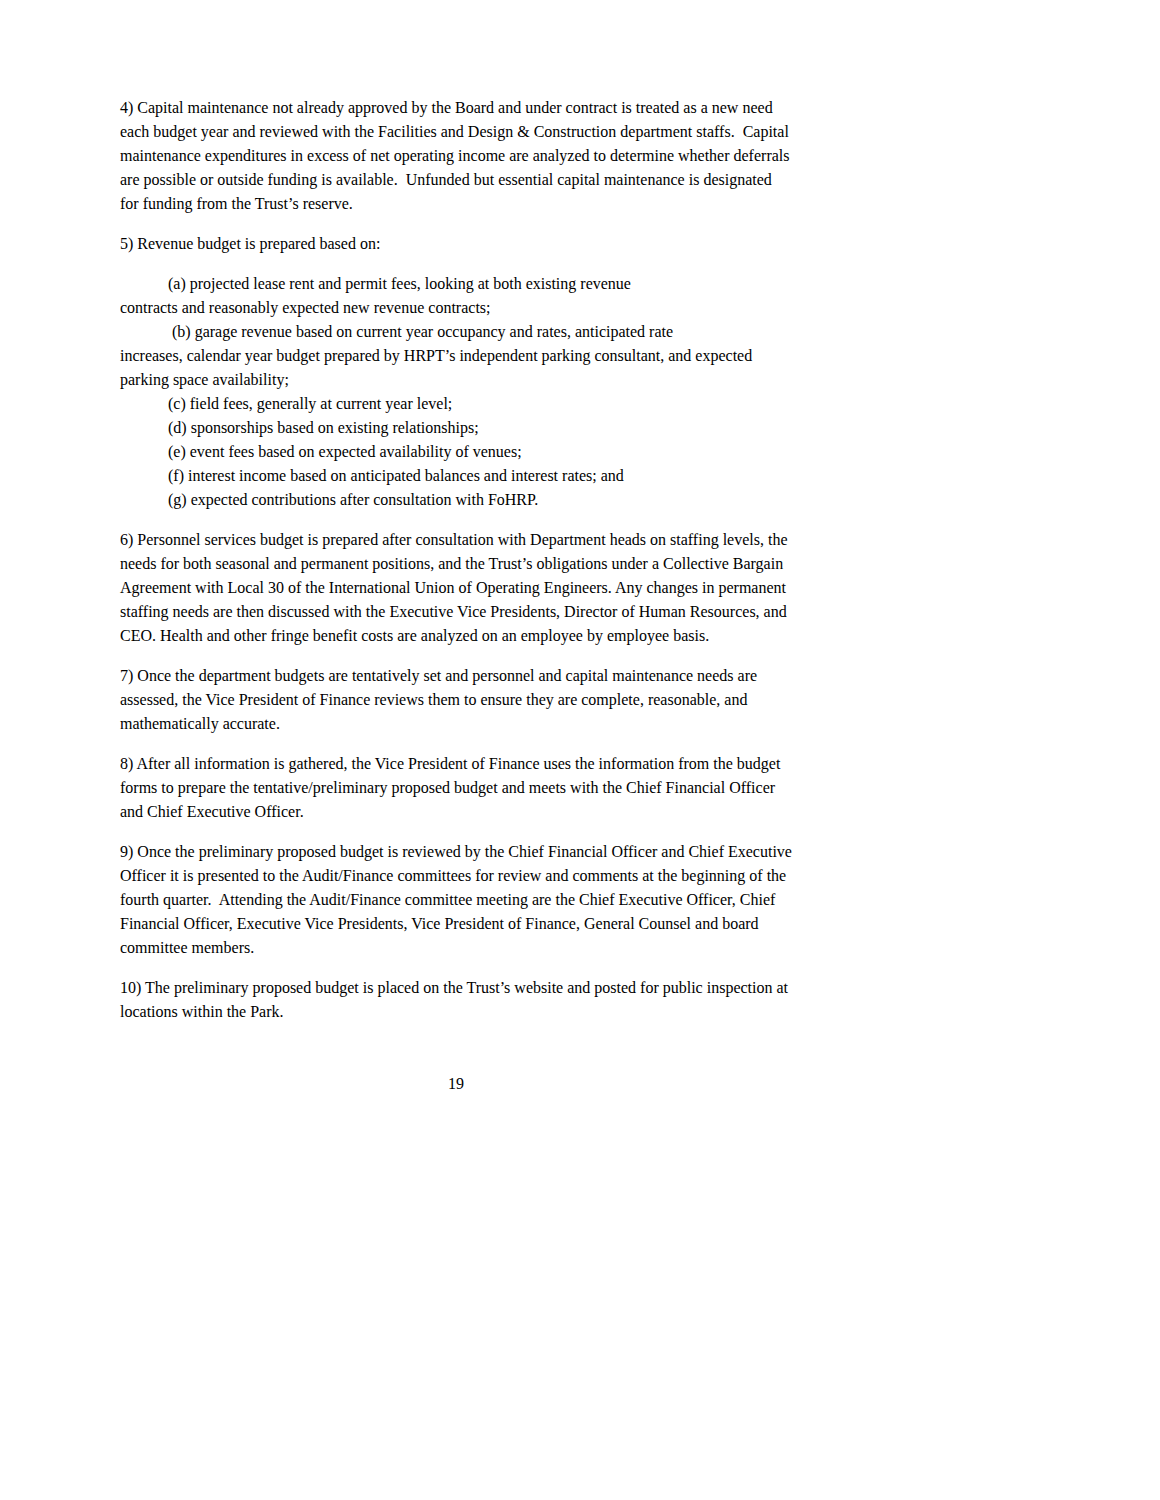4) Capital maintenance not already approved by the Board and under contract is treated as a new need each budget year and reviewed with the Facilities and Design & Construction department staffs. Capital maintenance expenditures in excess of net operating income are analyzed to determine whether deferrals are possible or outside funding is available. Unfunded but essential capital maintenance is designated for funding from the Trust’s reserve.
5) Revenue budget is prepared based on:
(a) projected lease rent and permit fees, looking at both existing revenue
contracts and reasonably expected new revenue contracts;
(b) garage revenue based on current year occupancy and rates, anticipated rate
increases, calendar year budget prepared by HRPT’s independent parking consultant, and expected parking space availability;
(c) field fees, generally at current year level;
(d) sponsorships based on existing relationships;
(e) event fees based on expected availability of venues;
(f) interest income based on anticipated balances and interest rates; and
(g) expected contributions after consultation with FoHRP.
6) Personnel services budget is prepared after consultation with Department heads on staffing levels, the needs for both seasonal and permanent positions, and the Trust’s obligations under a Collective Bargain Agreement with Local 30 of the International Union of Operating Engineers. Any changes in permanent staffing needs are then discussed with the Executive Vice Presidents, Director of Human Resources, and CEO. Health and other fringe benefit costs are analyzed on an employee by employee basis.
7) Once the department budgets are tentatively set and personnel and capital maintenance needs are assessed, the Vice President of Finance reviews them to ensure they are complete, reasonable, and mathematically accurate.
8) After all information is gathered, the Vice President of Finance uses the information from the budget forms to prepare the tentative/preliminary proposed budget and meets with the Chief Financial Officer and Chief Executive Officer.
9) Once the preliminary proposed budget is reviewed by the Chief Financial Officer and Chief Executive Officer it is presented to the Audit/Finance committees for review and comments at the beginning of the fourth quarter. Attending the Audit/Finance committee meeting are the Chief Executive Officer, Chief Financial Officer, Executive Vice Presidents, Vice President of Finance, General Counsel and board committee members.
10) The preliminary proposed budget is placed on the Trust’s website and posted for public inspection at locations within the Park.
19